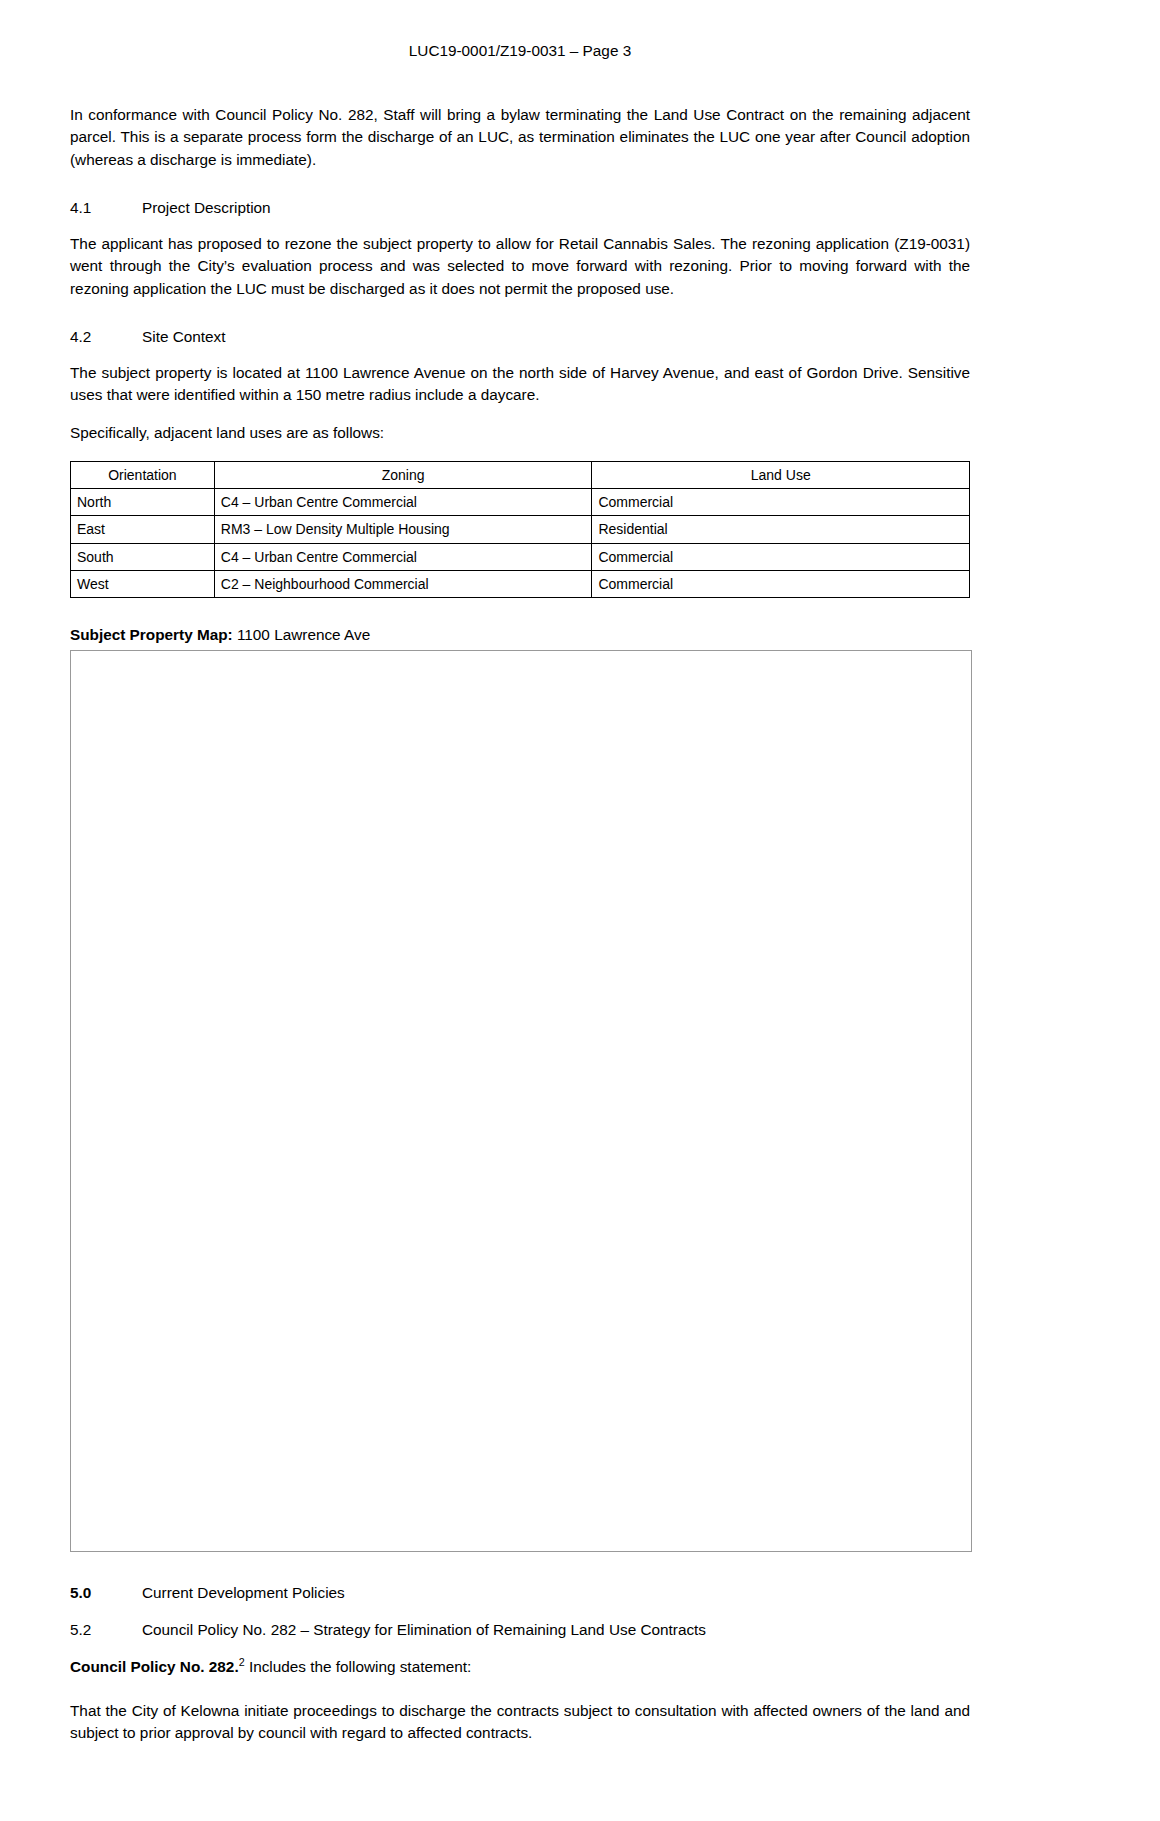LUC19-0001/Z19-0031 – Page 3
In conformance with Council Policy No. 282, Staff will bring a bylaw terminating the Land Use Contract on the remaining adjacent parcel. This is a separate process form the discharge of an LUC, as termination eliminates the LUC one year after Council adoption (whereas a discharge is immediate).
4.1
Project Description
The applicant has proposed to rezone the subject property to allow for Retail Cannabis Sales. The rezoning application (Z19-0031) went through the City’s evaluation process and was selected to move forward with rezoning. Prior to moving forward with the rezoning application the LUC must be discharged as it does not permit the proposed use.
4.2
Site Context
The subject property is located at 1100 Lawrence Avenue on the north side of Harvey Avenue, and east of Gordon Drive. Sensitive uses that were identified within a 150 metre radius include a daycare.
Specifically, adjacent land uses are as follows:
| Orientation | Zoning | Land Use |
| --- | --- | --- |
| North | C4 – Urban Centre Commercial | Commercial |
| East | RM3 – Low Density Multiple Housing | Residential |
| South | C4 – Urban Centre Commercial | Commercial |
| West | C2 – Neighbourhood Commercial | Commercial |
Subject Property Map: 1100 Lawrence Ave
5.0
Current Development Policies
5.2
Council Policy No. 282 – Strategy for Elimination of Remaining Land Use Contracts
Council Policy No. 282. 2 Includes the following statement:
That the City of Kelowna initiate proceedings to discharge the contracts subject to consultation with affected owners of the land and subject to prior approval by council with regard to affected contracts.